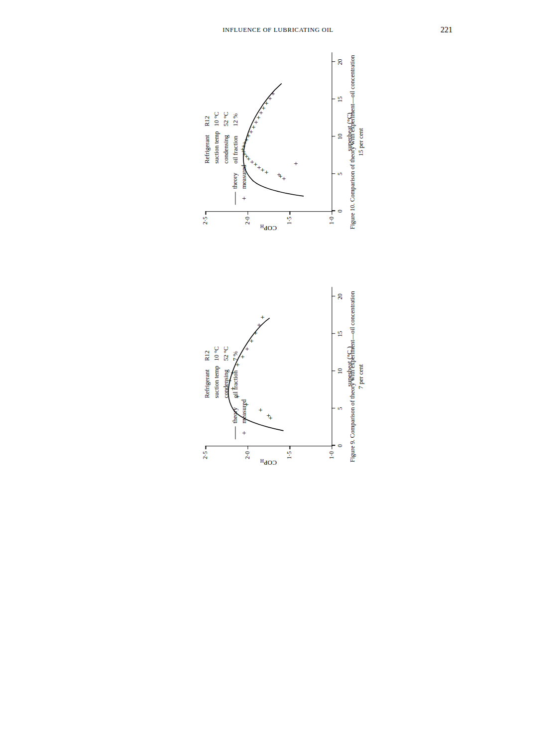INFLUENCE OF LUBRICATING OIL
221
2·5
2·0
1·5
1·0
0
5
10
15
20
COPH
superheat (°C)
| Refrigerant | R12 | |
| suction temp | 10 °C | |
| condensing | 52 °C | |
| oil fraction | 12 % | |
theory
+measured
Figure 10. Comparison of theory with experiment—oil concentration
15 per cent
2·5
2·0
1·5
1·0
0
5
10
15
20
COPH
superheat (°C )
| Refrigerant | R12 | |
| suction temp | 10 °C | |
| condensing | 52 °C | |
| oil fraction | 7 % | |
theory
+measured
Figure 9. Comparison of theory with experiment—oil concentration
7 per cent